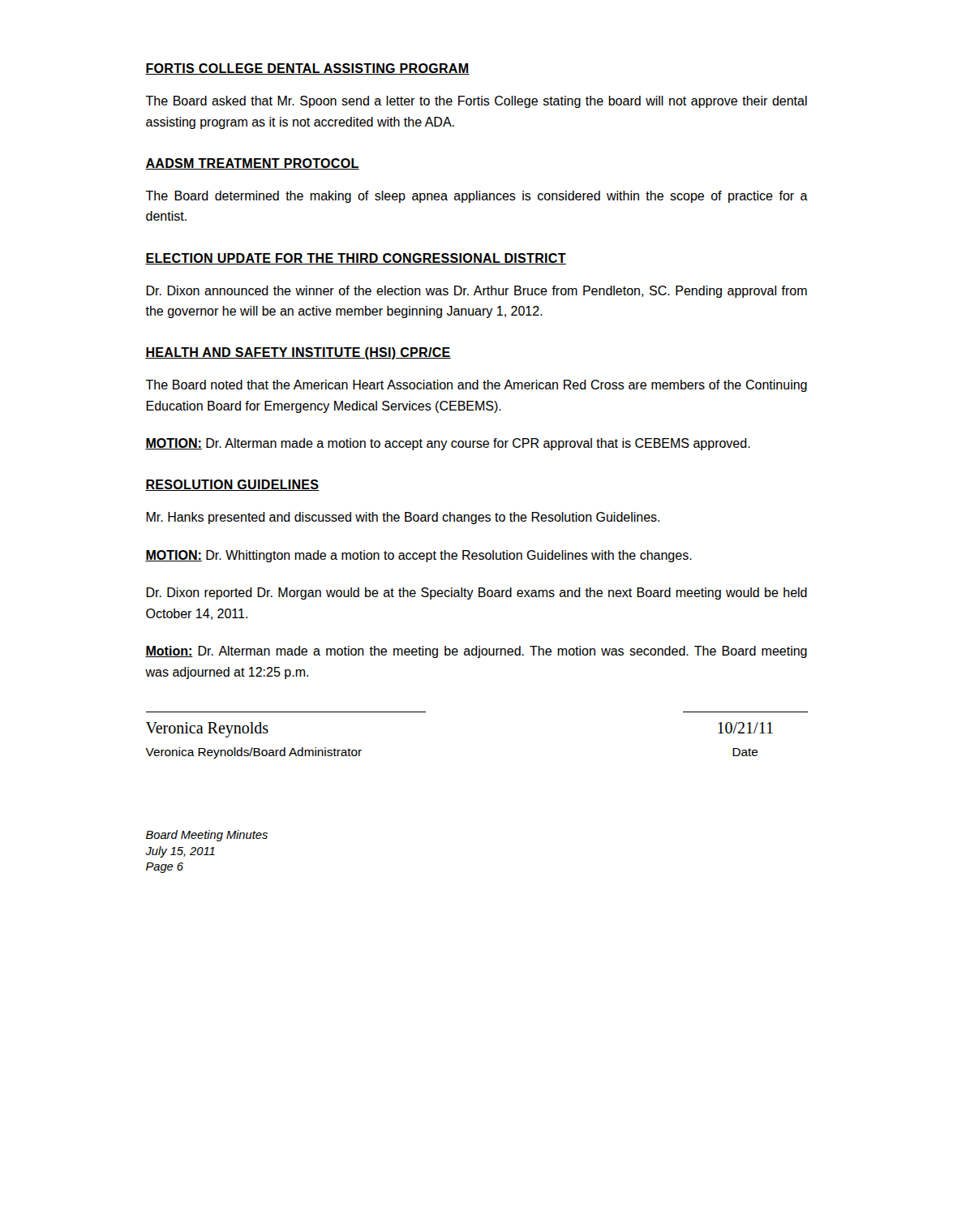Fortis College Dental Assisting Program
The Board asked that Mr. Spoon send a letter to the Fortis College stating the board will not approve their dental assisting program as it is not accredited with the ADA.
AADSM Treatment Protocol
The Board determined the making of sleep apnea appliances is considered within the scope of practice for a dentist.
Election Update for the Third Congressional District
Dr. Dixon announced the winner of the election was Dr. Arthur Bruce from Pendleton, SC. Pending approval from the governor he will be an active member beginning January 1, 2012.
Health and Safety Institute (HSI) CPR/CE
The Board noted that the American Heart Association and the American Red Cross are members of the Continuing Education Board for Emergency Medical Services (CEBEMS).
MOTION: Dr. Alterman made a motion to accept any course for CPR approval that is CEBEMS approved.
Resolution Guidelines
Mr. Hanks presented and discussed with the Board changes to the Resolution Guidelines.
MOTION: Dr. Whittington made a motion to accept the Resolution Guidelines with the changes.
Dr. Dixon reported Dr. Morgan would be at the Specialty Board exams and the next Board meeting would be held October 14, 2011.
Motion: Dr. Alterman made a motion the meeting be adjourned. The motion was seconded. The Board meeting was adjourned at 12:25 p.m.
Veronica Reynolds Veronica Reynolds/Board Administrator
10/21/11 Date
Board Meeting Minutes
July 15, 2011
Page 6